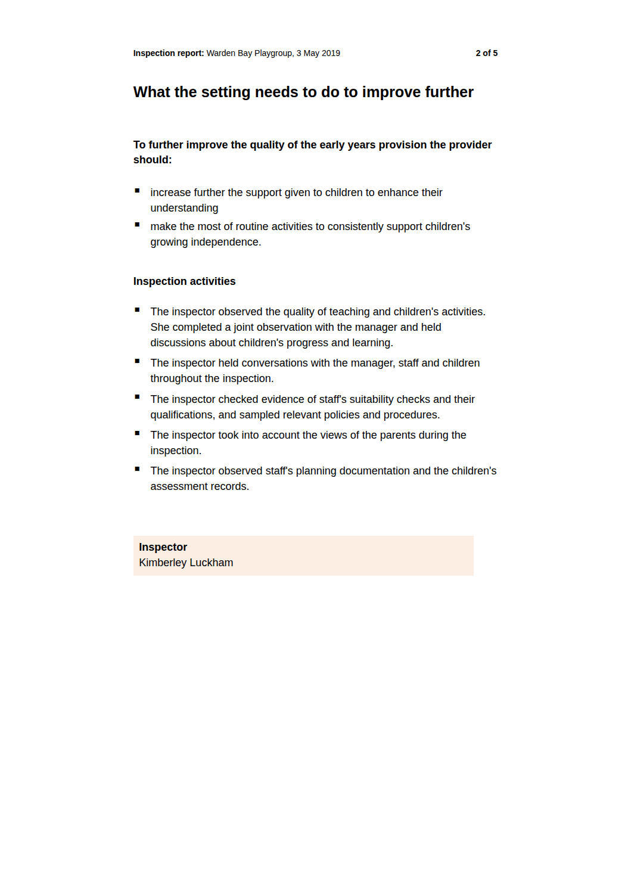Inspection report: Warden Bay Playgroup, 3 May 2019
2 of 5
What the setting needs to do to improve further
To further improve the quality of the early years provision the provider should:
increase further the support given to children to enhance their understanding
make the most of routine activities to consistently support children's growing independence.
Inspection activities
The inspector observed the quality of teaching and children's activities. She completed a joint observation with the manager and held discussions about children's progress and learning.
The inspector held conversations with the manager, staff and children throughout the inspection.
The inspector checked evidence of staff's suitability checks and their qualifications, and sampled relevant policies and procedures.
The inspector took into account the views of the parents during the inspection.
The inspector observed staff's planning documentation and the children's assessment records.
Inspector
Kimberley Luckham